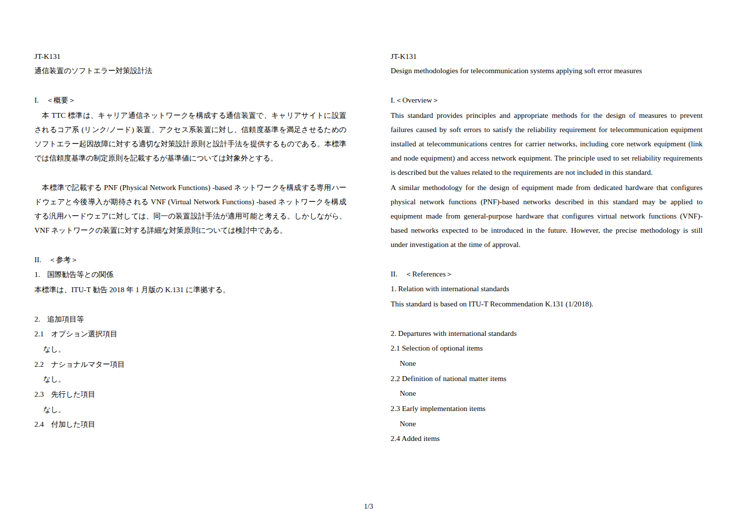JT-K131
通信装置のソフトエラー対策設計法
I.　＜概要＞
本 TTC 標準は、キャリア通信ネットワークを構成する通信装置で、キャリアサイトに設置されるコア系 (リンク/ノード) 装置、アクセス系装置に対し、信頼度基準を満足させるためのソフトエラー起因故障に対する適切な対策設計原則と設計手法を提供するものである。本標準では信頼度基準の制定原則を記載するが基準値については対象外とする。
本標準で記載する PNF (Physical Network Functions) -based ネットワークを構成する専用ハードウェアと今後導入が期待される VNF (Virtual Network Functions) -based ネットワークを構成する汎用ハードウェアに対しては、同一の装置設計手法が適用可能と考える。しかしながら、VNF ネットワークの装置に対する詳細な対策原則については検討中である。
II.　＜参考＞
1.　国際勧告等との関係
本標準は、ITU-T 勧告 2018 年 1 月版の K.131 に準拠する。
2.　追加項目等
2.1　オプション選択項目
なし。
2.2　ナショナルマター項目
なし。
2.3　先行した項目
なし。
2.4　付加した項目
JT-K131
Design methodologies for telecommunication systems applying soft error measures
I.＜Overview＞
This standard provides principles and appropriate methods for the design of measures to prevent failures caused by soft errors to satisfy the reliability requirement for telecommunication equipment installed at telecommunications centres for carrier networks, including core network equipment (link and node equipment) and access network equipment. The principle used to set reliability requirements is described but the values related to the requirements are not included in this standard.
A similar methodology for the design of equipment made from dedicated hardware that configures physical network functions (PNF)-based networks described in this standard may be applied to equipment made from general-purpose hardware that configures virtual network functions (VNF)-based networks expected to be introduced in the future. However, the precise methodology is still under investigation at the time of approval.
II.　＜References＞
1. Relation with international standards
This standard is based on ITU-T Recommendation K.131 (1/2018).
2. Departures with international standards
2.1 Selection of optional items
None
2.2 Definition of national matter items
None
2.3 Early implementation items
None
2.4 Added items
1/3